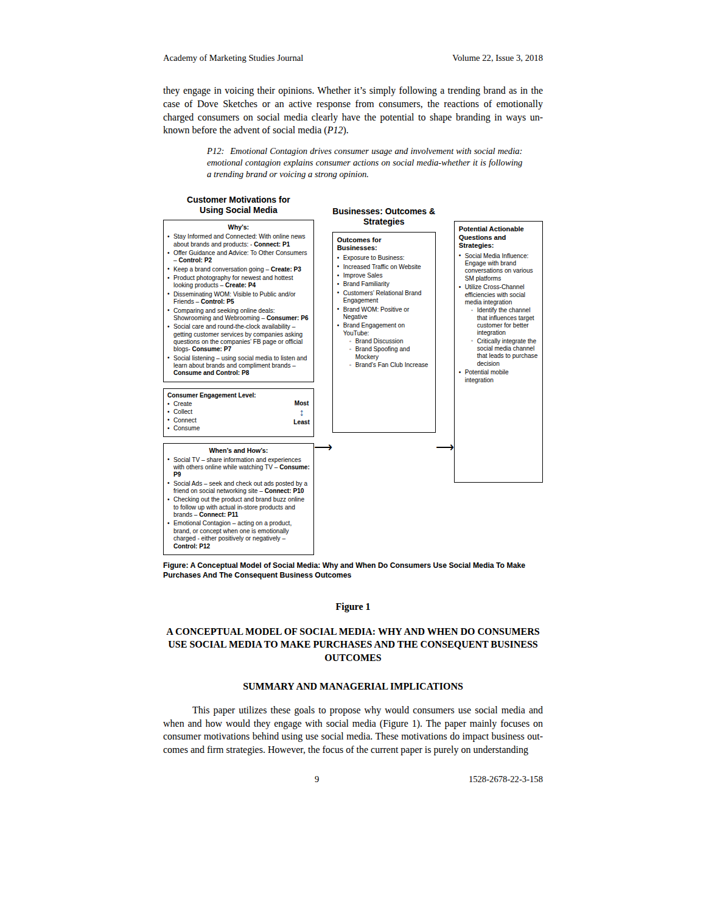Academy of Marketing Studies Journal
Volume 22, Issue 3, 2018
they engage in voicing their opinions. Whether it’s simply following a trending brand as in the case of Dove Sketches or an active response from consumers, the reactions of emotionally charged consumers on social media clearly have the potential to shape branding in ways unknown before the advent of social media (P12).
P12: Emotional Contagion drives consumer usage and involvement with social media: emotional contagion explains consumer actions on social media-whether it is following a trending brand or voicing a strong opinion.
Customer Motivations for
Using Social Media
Why’s:
Stay Informed and Connected: With online news about brands and products: - Connect: P1
Offer Guidance and Advice: To Other Consumers – Control: P2
Keep a brand conversation going – Create: P3
Product photography for newest and hottest looking products – Create: P4
Disseminating WOM: Visible to Public and/or Friends – Control: P5
Comparing and seeking online deals: Showrooming and Webrooming – Consumer: P6
Social care and round-the-clock availability – getting customer services by companies asking questions on the companies’ FB page or official blogs- Consume: P7
Social listening – using social media to listen and learn about brands and compliment brands – Consume and Control: P8
Consumer Engagement Level:
Create
Collect
Connect
Consume
Most
↕
Least
When’s and How’s:
Social TV – share information and experiences with others online while watching TV – Consume: P9
Social Ads – seek and check out ads posted by a friend on social networking site – Connect: P10
Checking out the product and brand buzz online to follow up with actual in-store products and brands – Connect: P11
Emotional Contagion – acting on a product, brand, or concept when one is emotionally charged - either positively or negatively – Control: P12
⟶
Businesses: Outcomes & Strategies
Outcomes for
Businesses:
Exposure to Business:
Increased Traffic on Website
Improve Sales
Brand Familiarity
Customers’ Relational Brand Engagement
Brand WOM: Positive or Negative
Brand Engagement on YouTube:
Brand Discussion
Brand Spoofing and Mockery
Brand’s Fan Club Increase
⟶
Potential Actionable
Questions and
Strategies:
Social Media Influence: Engage with brand conversations on various SM platforms
Utilize Cross-Channel efficiencies with social media integration
Identify the channel that influences target customer for better integration
Critically integrate the social media channel that leads to purchase decision
Potential mobile integration
Figure: A Conceptual Model of Social Media: Why and When Do Consumers Use Social Media To Make Purchases And The Consequent Business Outcomes
Figure 1
A Conceptual Model of Social Media: Why and When Do Consumers Use Social Media to Make Purchases and the Consequent Business Outcomes
Summary and Managerial Implications
This paper utilizes these goals to propose why would consumers use social media and when and how would they engage with social media (Figure 1). The paper mainly focuses on consumer motivations behind using use social media. These motivations do impact business outcomes and firm strategies. However, the focus of the current paper is purely on understanding
9
1528-2678-22-3-158